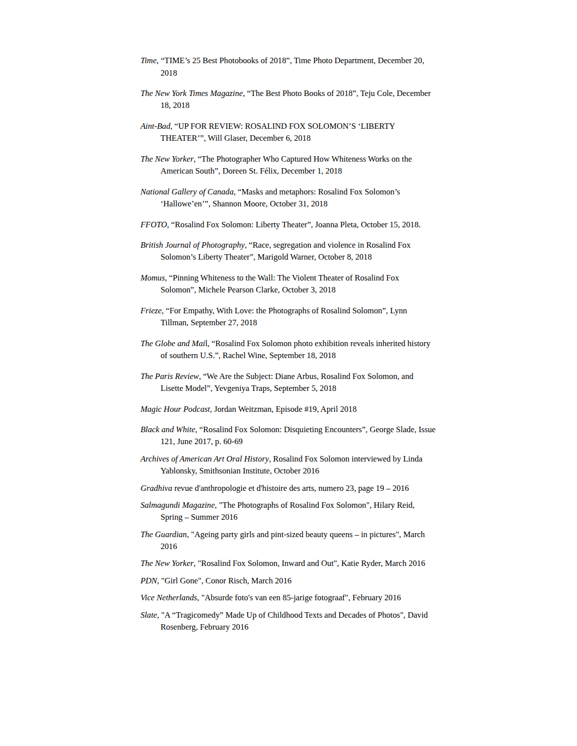Time, “TIME’s 25 Best Photobooks of 2018”, Time Photo Department, December 20, 2018
The New York Times Magazine, “The Best Photo Books of 2018”, Teju Cole, December 18, 2018
Aint-Bad, “UP FOR REVIEW: ROSALIND FOX SOLOMON’S ‘LIBERTY THEATER’”, Will Glaser, December 6, 2018
The New Yorker, “The Photographer Who Captured How Whiteness Works on the American South”, Doreen St. Félix, December 1, 2018
National Gallery of Canada, “Masks and metaphors: Rosalind Fox Solomon’s ‘Hallowe’en’”, Shannon Moore, October 31, 2018
FFOTO, “Rosalind Fox Solomon: Liberty Theater”, Joanna Pleta, October 15, 2018.
British Journal of Photography, “Race, segregation and violence in Rosalind Fox Solomon’s Liberty Theater”, Marigold Warner, October 8, 2018
Momus, “Pinning Whiteness to the Wall: The Violent Theater of Rosalind Fox Solomon”, Michele Pearson Clarke, October 3, 2018
Frieze, “For Empathy, With Love: the Photographs of Rosalind Solomon”, Lynn Tillman, September 27, 2018
The Globe and Mail, “Rosalind Fox Solomon photo exhibition reveals inherited history of southern U.S.”, Rachel Wine, September 18, 2018
The Paris Review, “We Are the Subject: Diane Arbus, Rosalind Fox Solomon, and Lisette Model”, Yevgeniya Traps, September 5, 2018
Magic Hour Podcast, Jordan Weitzman, Episode #19, April 2018
Black and White, “Rosalind Fox Solomon: Disquieting Encounters”, George Slade, Issue 121, June 2017, p. 60-69
Archives of American Art Oral History, Rosalind Fox Solomon interviewed by Linda Yablonsky, Smithsonian Institute, October 2016
Gradhiva revue d'anthropologie et d'histoire des arts, numero 23, page 19 – 2016
Salmagundi Magazine, "The Photographs of Rosalind Fox Solomon", Hilary Reid, Spring – Summer 2016
The Guardian, "Ageing party girls and pint-sized beauty queens – in pictures", March 2016
The New Yorker, "Rosalind Fox Solomon, Inward and Out", Katie Ryder, March 2016
PDN, "Girl Gone", Conor Risch, March 2016
Vice Netherlands, "Absurde foto's van een 85-jarige fotograaf", February 2016
Slate, "A “Tragicomedy” Made Up of Childhood Texts and Decades of Photos", David Rosenberg, February 2016